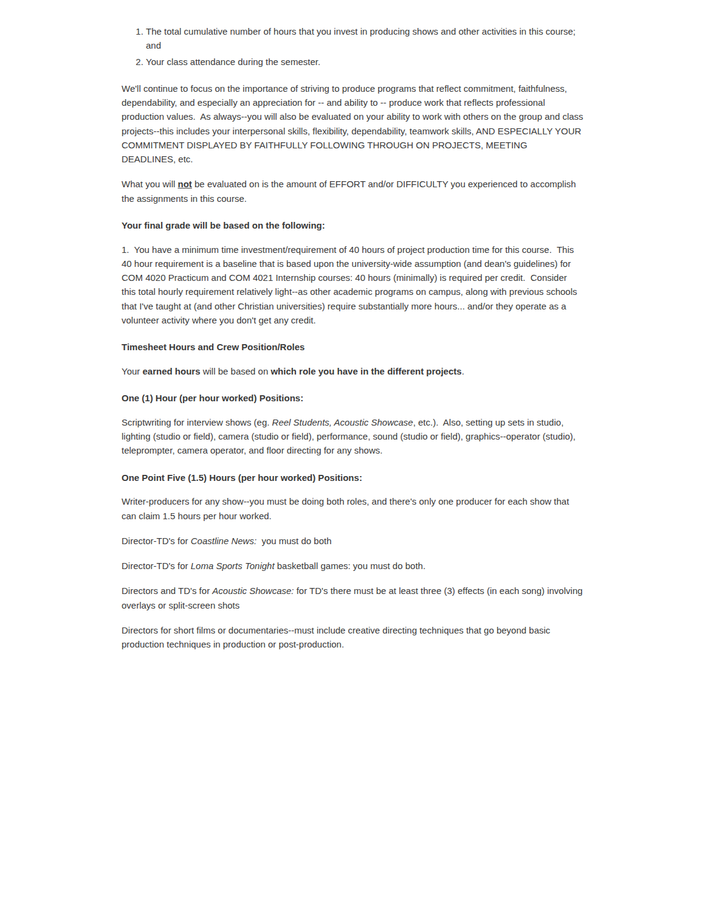The total cumulative number of hours that you invest in producing shows and other activities in this course; and
Your class attendance during the semester.
We'll continue to focus on the importance of striving to produce programs that reflect commitment, faithfulness, dependability, and especially an appreciation for -- and ability to -- produce work that reflects professional production values. As always--you will also be evaluated on your ability to work with others on the group and class projects--this includes your interpersonal skills, flexibility, dependability, teamwork skills, AND ESPECIALLY YOUR COMMITMENT DISPLAYED BY FAITHFULLY FOLLOWING THROUGH ON PROJECTS, MEETING DEADLINES, etc.
What you will not be evaluated on is the amount of EFFORT and/or DIFFICULTY you experienced to accomplish the assignments in this course.
Your final grade will be based on the following:
1. You have a minimum time investment/requirement of 40 hours of project production time for this course. This 40 hour requirement is a baseline that is based upon the university-wide assumption (and dean's guidelines) for COM 4020 Practicum and COM 4021 Internship courses: 40 hours (minimally) is required per credit. Consider this total hourly requirement relatively light--as other academic programs on campus, along with previous schools that I've taught at (and other Christian universities) require substantially more hours... and/or they operate as a volunteer activity where you don't get any credit.
Timesheet Hours and Crew Position/Roles
Your earned hours will be based on which role you have in the different projects.
One (1) Hour (per hour worked) Positions:
Scriptwriting for interview shows (eg. Reel Students, Acoustic Showcase, etc.). Also, setting up sets in studio, lighting (studio or field), camera (studio or field), performance, sound (studio or field), graphics--operator (studio), teleprompter, camera operator, and floor directing for any shows.
One Point Five (1.5) Hours (per hour worked) Positions:
Writer-producers for any show--you must be doing both roles, and there's only one producer for each show that can claim 1.5 hours per hour worked.
Director-TD's for Coastline News: you must do both
Director-TD's for Loma Sports Tonight basketball games: you must do both.
Directors and TD's for Acoustic Showcase: for TD's there must be at least three (3) effects (in each song) involving overlays or split-screen shots
Directors for short films or documentaries--must include creative directing techniques that go beyond basic production techniques in production or post-production.